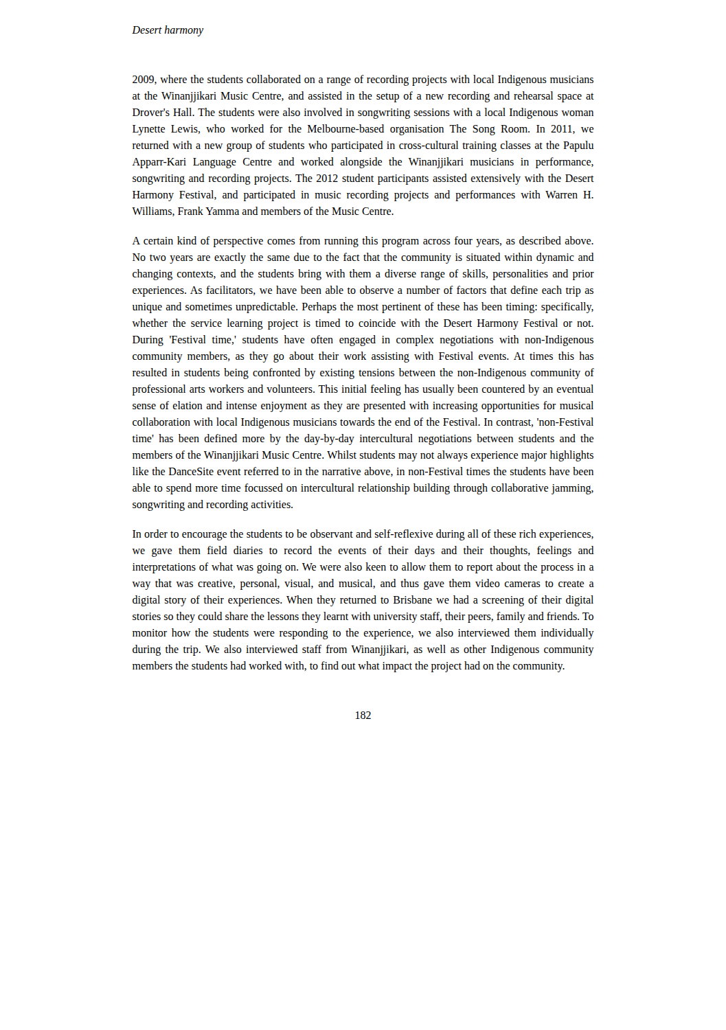Desert harmony
2009, where the students collaborated on a range of recording projects with local Indigenous musicians at the Winanjjikari Music Centre, and assisted in the setup of a new recording and rehearsal space at Drover's Hall. The students were also involved in songwriting sessions with a local Indigenous woman Lynette Lewis, who worked for the Melbourne-based organisation The Song Room. In 2011, we returned with a new group of students who participated in cross-cultural training classes at the Papulu Apparr-Kari Language Centre and worked alongside the Winanjjikari musicians in performance, songwriting and recording projects. The 2012 student participants assisted extensively with the Desert Harmony Festival, and participated in music recording projects and performances with Warren H. Williams, Frank Yamma and members of the Music Centre.
A certain kind of perspective comes from running this program across four years, as described above. No two years are exactly the same due to the fact that the community is situated within dynamic and changing contexts, and the students bring with them a diverse range of skills, personalities and prior experiences. As facilitators, we have been able to observe a number of factors that define each trip as unique and sometimes unpredictable. Perhaps the most pertinent of these has been timing: specifically, whether the service learning project is timed to coincide with the Desert Harmony Festival or not. During 'Festival time,' students have often engaged in complex negotiations with non-Indigenous community members, as they go about their work assisting with Festival events. At times this has resulted in students being confronted by existing tensions between the non-Indigenous community of professional arts workers and volunteers. This initial feeling has usually been countered by an eventual sense of elation and intense enjoyment as they are presented with increasing opportunities for musical collaboration with local Indigenous musicians towards the end of the Festival. In contrast, 'non-Festival time' has been defined more by the day-by-day intercultural negotiations between students and the members of the Winanjjikari Music Centre. Whilst students may not always experience major highlights like the DanceSite event referred to in the narrative above, in non-Festival times the students have been able to spend more time focussed on intercultural relationship building through collaborative jamming, songwriting and recording activities.
In order to encourage the students to be observant and self-reflexive during all of these rich experiences, we gave them field diaries to record the events of their days and their thoughts, feelings and interpretations of what was going on. We were also keen to allow them to report about the process in a way that was creative, personal, visual, and musical, and thus gave them video cameras to create a digital story of their experiences. When they returned to Brisbane we had a screening of their digital stories so they could share the lessons they learnt with university staff, their peers, family and friends. To monitor how the students were responding to the experience, we also interviewed them individually during the trip. We also interviewed staff from Winanjjikari, as well as other Indigenous community members the students had worked with, to find out what impact the project had on the community.
182